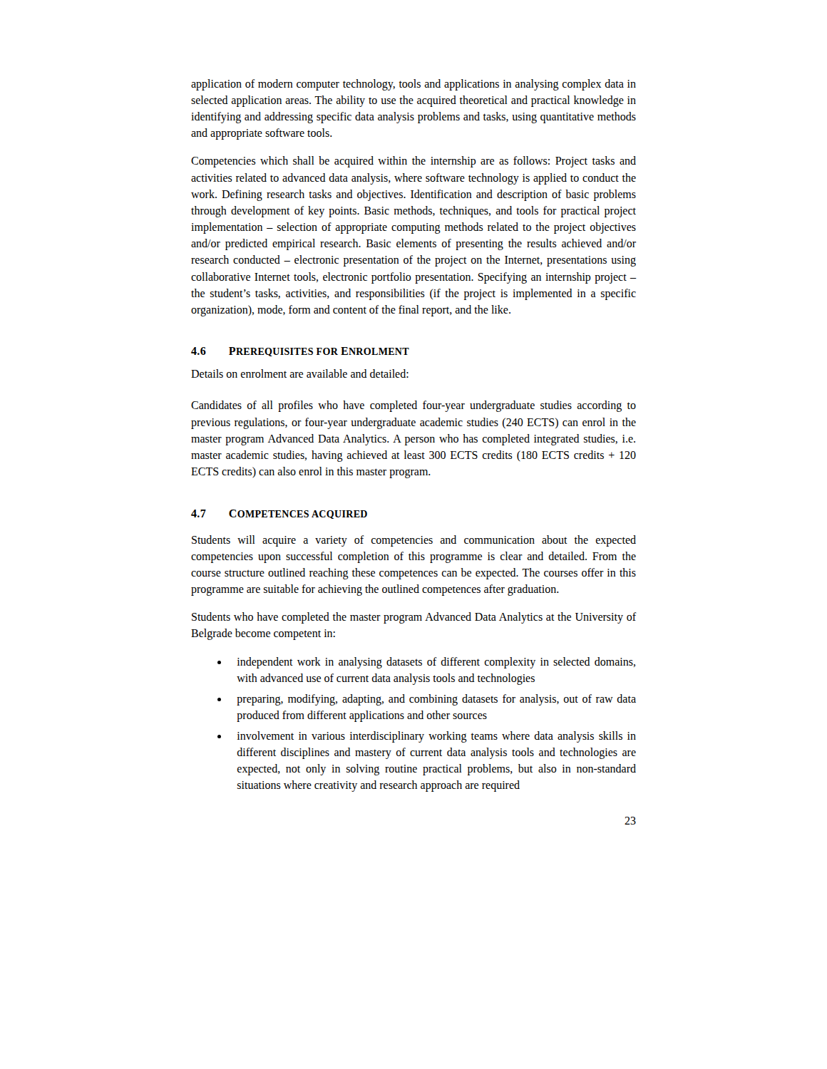application of modern computer technology, tools and applications in analysing complex data in selected application areas. The ability to use the acquired theoretical and practical knowledge in identifying and addressing specific data analysis problems and tasks, using quantitative methods and appropriate software tools.
Competencies which shall be acquired within the internship are as follows: Project tasks and activities related to advanced data analysis, where software technology is applied to conduct the work. Defining research tasks and objectives. Identification and description of basic problems through development of key points. Basic methods, techniques, and tools for practical project implementation – selection of appropriate computing methods related to the project objectives and/or predicted empirical research. Basic elements of presenting the results achieved and/or research conducted – electronic presentation of the project on the Internet, presentations using collaborative Internet tools, electronic portfolio presentation. Specifying an internship project – the student’s tasks, activities, and responsibilities (if the project is implemented in a specific organization), mode, form and content of the final report, and the like.
4.6 PREREQUISITES FOR ENROLMENT
Details on enrolment are available and detailed:
Candidates of all profiles who have completed four-year undergraduate studies according to previous regulations, or four-year undergraduate academic studies (240 ECTS) can enrol in the master program Advanced Data Analytics. A person who has completed integrated studies, i.e. master academic studies, having achieved at least 300 ECTS credits (180 ECTS credits + 120 ECTS credits) can also enrol in this master program.
4.7 COMPETENCES ACQUIRED
Students will acquire a variety of competencies and communication about the expected competencies upon successful completion of this programme is clear and detailed. From the course structure outlined reaching these competences can be expected. The courses offer in this programme are suitable for achieving the outlined competences after graduation.
Students who have completed the master program Advanced Data Analytics at the University of Belgrade become competent in:
independent work in analysing datasets of different complexity in selected domains, with advanced use of current data analysis tools and technologies
preparing, modifying, adapting, and combining datasets for analysis, out of raw data produced from different applications and other sources
involvement in various interdisciplinary working teams where data analysis skills in different disciplines and mastery of current data analysis tools and technologies are expected, not only in solving routine practical problems, but also in non-standard situations where creativity and research approach are required
23